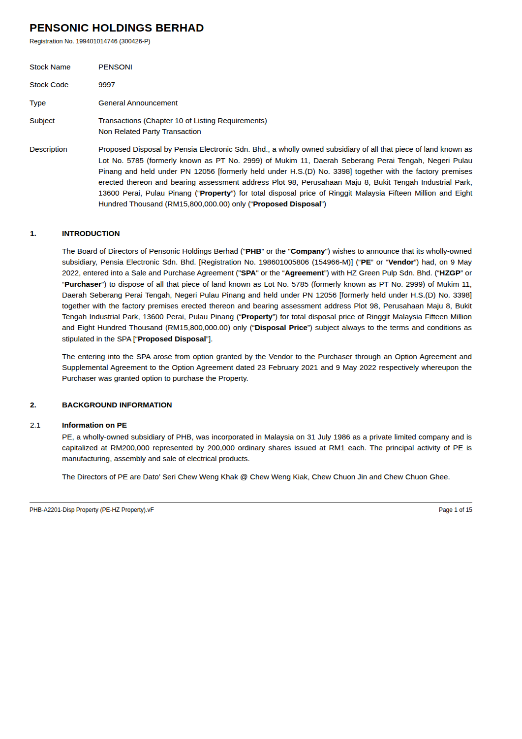PENSONIC HOLDINGS BERHAD
Registration No. 199401014746 (300426-P)
| Stock Name | PENSONI |
| Stock Code | 9997 |
| Type | General Announcement |
| Subject | Transactions (Chapter 10 of Listing Requirements) Non Related Party Transaction |
| Description | Proposed Disposal by Pensia Electronic Sdn. Bhd., a wholly owned subsidiary of all that piece of land known as Lot No. 5785 (formerly known as PT No. 2999) of Mukim 11, Daerah Seberang Perai Tengah, Negeri Pulau Pinang and held under PN 12056 [formerly held under H.S.(D) No. 3398] together with the factory premises erected thereon and bearing assessment address Plot 98, Perusahaan Maju 8, Bukit Tengah Industrial Park, 13600 Perai, Pulau Pinang (“ Property ”) for total disposal price of Ringgit Malaysia Fifteen Million and Eight Hundred Thousand (RM15,800,000.00) only (“ Proposed Disposal ”) |
| 1. | INTRODUCTION The Board of Directors of Pensonic Holdings Berhad (" PHB " or the " Company ") wishes to announce that its wholly-owned subsidiary, Pensia Electronic Sdn. Bhd. [Registration No. 198601005806 (154966-M)] (“ PE ” or “ Vendor ”) had, on 9 May 2022, entered into a Sale and Purchase Agreement (" SPA " or the “ Agreement ”) with HZ Green Pulp Sdn. Bhd. (“ HZGP ” or “ Purchaser ”) to dispose of all that piece of land known as Lot No. 5785 (formerly known as PT No. 2999) of Mukim 11, Daerah Seberang Perai Tengah, Negeri Pulau Pinang and held under PN 12056 [formerly held under H.S.(D) No. 3398] together with the factory premises erected thereon and bearing assessment address Plot 98, Perusahaan Maju 8, Bukit Tengah Industrial Park, 13600 Perai, Pulau Pinang (“ Property ”) for total disposal price of Ringgit Malaysia Fifteen Million and Eight Hundred Thousand (RM15,800,000.00) only (“ Disposal Price ”) subject always to the terms and conditions as stipulated in the SPA [“ Proposed Disposal ”]. The entering into the SPA arose from option granted by the Vendor to the Purchaser through an Option Agreement and Supplemental Agreement to the Option Agreement dated 23 February 2021 and 9 May 2022 respectively whereupon the Purchaser was granted option to purchase the Property. |
| 2. | BACKGROUND INFORMATION |
| 2.1 | Information on PE PE, a wholly-owned subsidiary of PHB, was incorporated in Malaysia on 31 July 1986 as a private limited company and is capitalized at RM200,000 represented by 200,000 ordinary shares issued at RM1 each. The principal activity of PE is manufacturing, assembly and sale of electrical products. The Directors of PE are Dato’ Seri Chew Weng Khak @ Chew Weng Kiak, Chew Chuon Jin and Chew Chuon Ghee. |
PHB-A2201-Disp Property (PE-HZ Property).vF Page 1 of 15